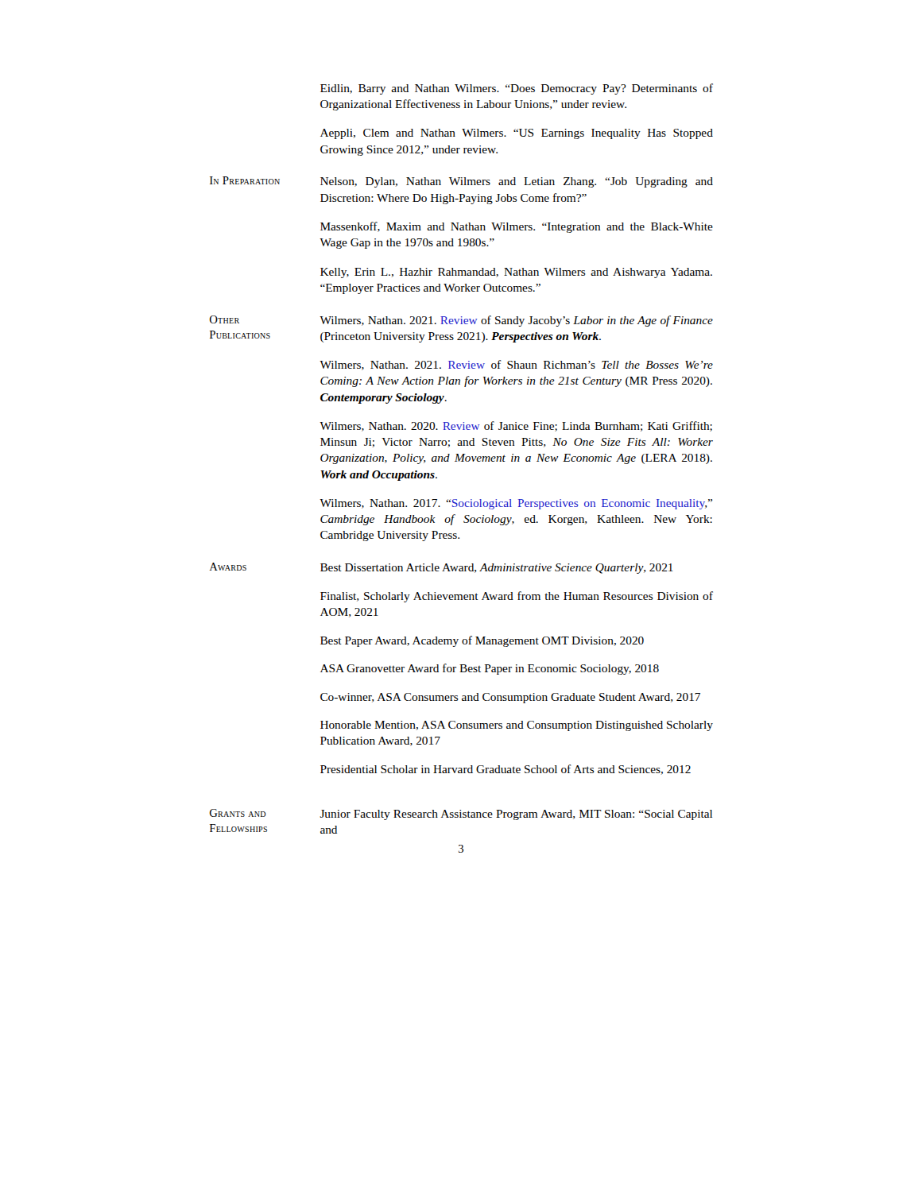| | Eidlin, Barry and Nathan Wilmers. “Does Democracy Pay? Determinants of Organizational Effectiveness in Labour Unions,” under review. Aeppli, Clem and Nathan Wilmers. “US Earnings Inequality Has Stopped Growing Since 2012,” under review. |
| In Preparation | Nelson, Dylan, Nathan Wilmers and Letian Zhang. “Job Upgrading and Discretion: Where Do High-Paying Jobs Come from?” Massenkoff, Maxim and Nathan Wilmers. “Integration and the Black-White Wage Gap in the 1970s and 1980s.” Kelly, Erin L., Hazhir Rahmandad, Nathan Wilmers and Aishwarya Yadama. “Employer Practices and Worker Outcomes.” |
| Other Publications | Wilmers, Nathan. 2021. Review of Sandy Jacoby’s Labor in the Age of Finance (Princeton University Press 2021). Perspectives on Work . Wilmers, Nathan. 2021. Review of Shaun Richman’s Tell the Bosses We’re Coming: A New Action Plan for Workers in the 21st Century (MR Press 2020). Contemporary Sociology . Wilmers, Nathan. 2020. Review of Janice Fine; Linda Burnham; Kati Griffith; Minsun Ji; Victor Narro; and Steven Pitts, No One Size Fits All: Worker Organization, Policy, and Movement in a New Economic Age (LERA 2018). Work and Occupations . Wilmers, Nathan. 2017. “ Sociological Perspectives on Economic Inequality ,” Cambridge Handbook of Sociology , ed. Korgen, Kathleen. New York: Cambridge University Press. |
| Awards | Best Dissertation Article Award, Administrative Science Quarterly , 2021 Finalist, Scholarly Achievement Award from the Human Resources Division of AOM, 2021 Best Paper Award, Academy of Management OMT Division, 2020 ASA Granovetter Award for Best Paper in Economic Sociology, 2018 Co-winner, ASA Consumers and Consumption Graduate Student Award, 2017 Honorable Mention, ASA Consumers and Consumption Distinguished Scholarly Publication Award, 2017 Presidential Scholar in Harvard Graduate School of Arts and Sciences, 2012 |
| Grants and Fellowships | Junior Faculty Research Assistance Program Award, MIT Sloan: “Social Capital and |
3